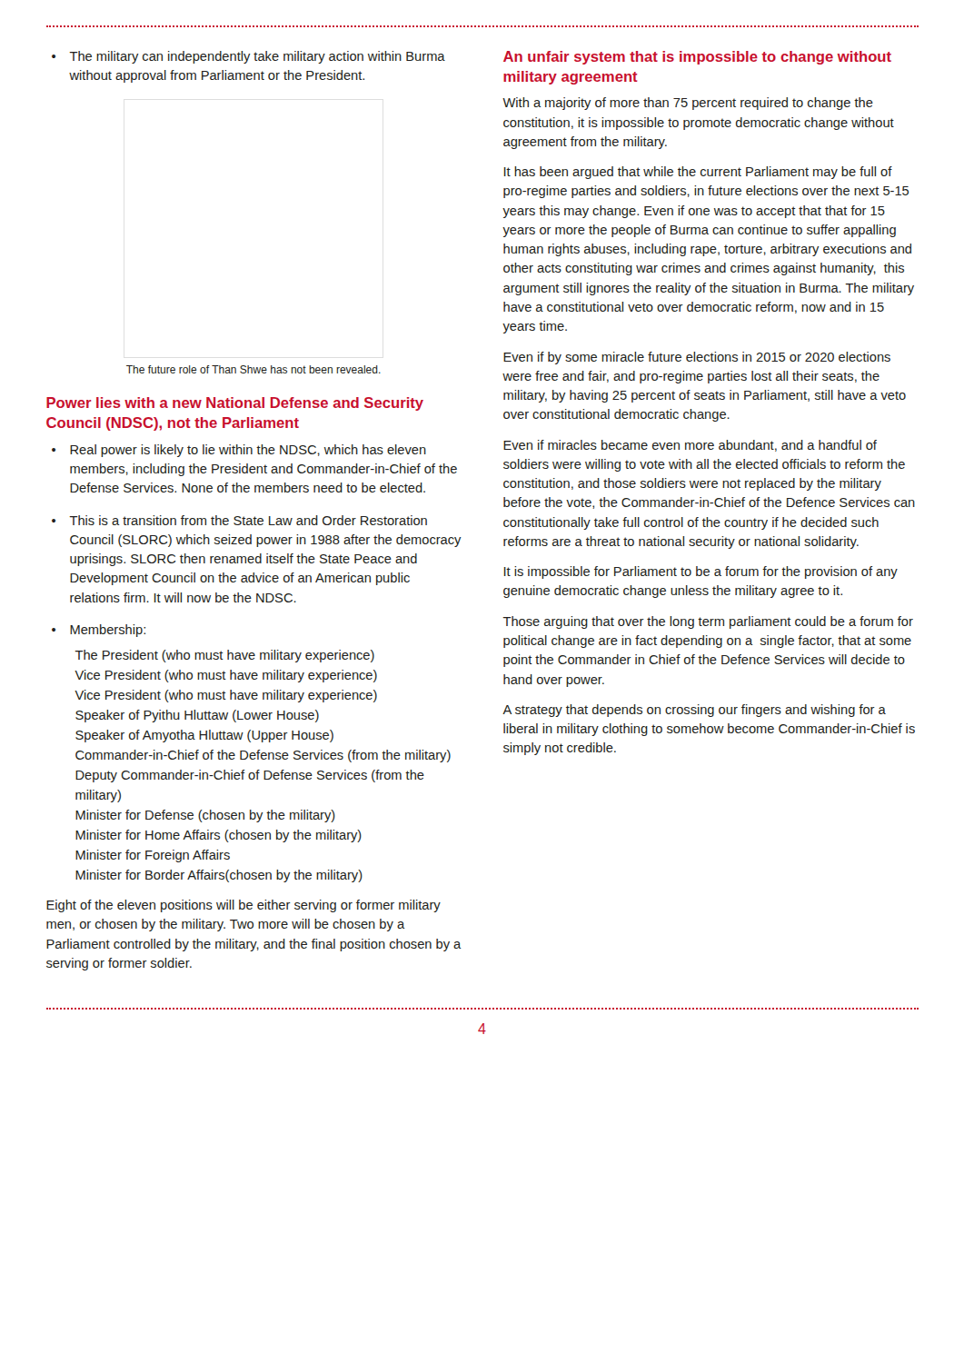The military can independently take military action within Burma without approval from Parliament or the President.
The future role of Than Shwe has not been revealed.
Power lies with a new National Defense and Security Council (NDSC), not the Parliament
Real power is likely to lie within the NDSC, which has eleven members, including the President and Commander-in-Chief of the Defense Services. None of the members need to be elected.
This is a transition from the State Law and Order Restoration Council (SLORC) which seized power in 1988 after the democracy uprisings. SLORC then renamed itself the State Peace and Development Council on the advice of an American public relations firm. It will now be the NDSC.
Membership:
The President (who must have military experience)
Vice President (who must have military experience)
Vice President (who must have military experience)
Speaker of Pyithu Hluttaw (Lower House)
Speaker of Amyotha Hluttaw (Upper House)
Commander-in-Chief of the Defense Services (from the military)
Deputy Commander-in-Chief of Defense Services (from the military)
Minister for Defense (chosen by the military)
Minister for Home Affairs (chosen by the military)
Minister for Foreign Affairs
Minister for Border Affairs(chosen by the military)
Eight of the eleven positions will be either serving or former military men, or chosen by the military. Two more will be chosen by a Parliament controlled by the military, and the final position chosen by a serving or former soldier.
An unfair system that is impossible to change without military agreement
With a majority of more than 75 percent required to change the constitution, it is impossible to promote democratic change without agreement from the military.
It has been argued that while the current Parliament may be full of pro-regime parties and soldiers, in future elections over the next 5-15 years this may change. Even if one was to accept that that for 15 years or more the people of Burma can continue to suffer appalling human rights abuses, including rape, torture, arbitrary executions and other acts constituting war crimes and crimes against humanity, this argument still ignores the reality of the situation in Burma. The military have a constitutional veto over democratic reform, now and in 15 years time.
Even if by some miracle future elections in 2015 or 2020 elections were free and fair, and pro-regime parties lost all their seats, the military, by having 25 percent of seats in Parliament, still have a veto over constitutional democratic change.
Even if miracles became even more abundant, and a handful of soldiers were willing to vote with all the elected officials to reform the constitution, and those soldiers were not replaced by the military before the vote, the Commander-in-Chief of the Defence Services can constitutionally take full control of the country if he decided such reforms are a threat to national security or national solidarity.
It is impossible for Parliament to be a forum for the provision of any genuine democratic change unless the military agree to it.
Those arguing that over the long term parliament could be a forum for political change are in fact depending on a single factor, that at some point the Commander in Chief of the Defence Services will decide to hand over power.
A strategy that depends on crossing our fingers and wishing for a liberal in military clothing to somehow become Commander-in-Chief is simply not credible.
4